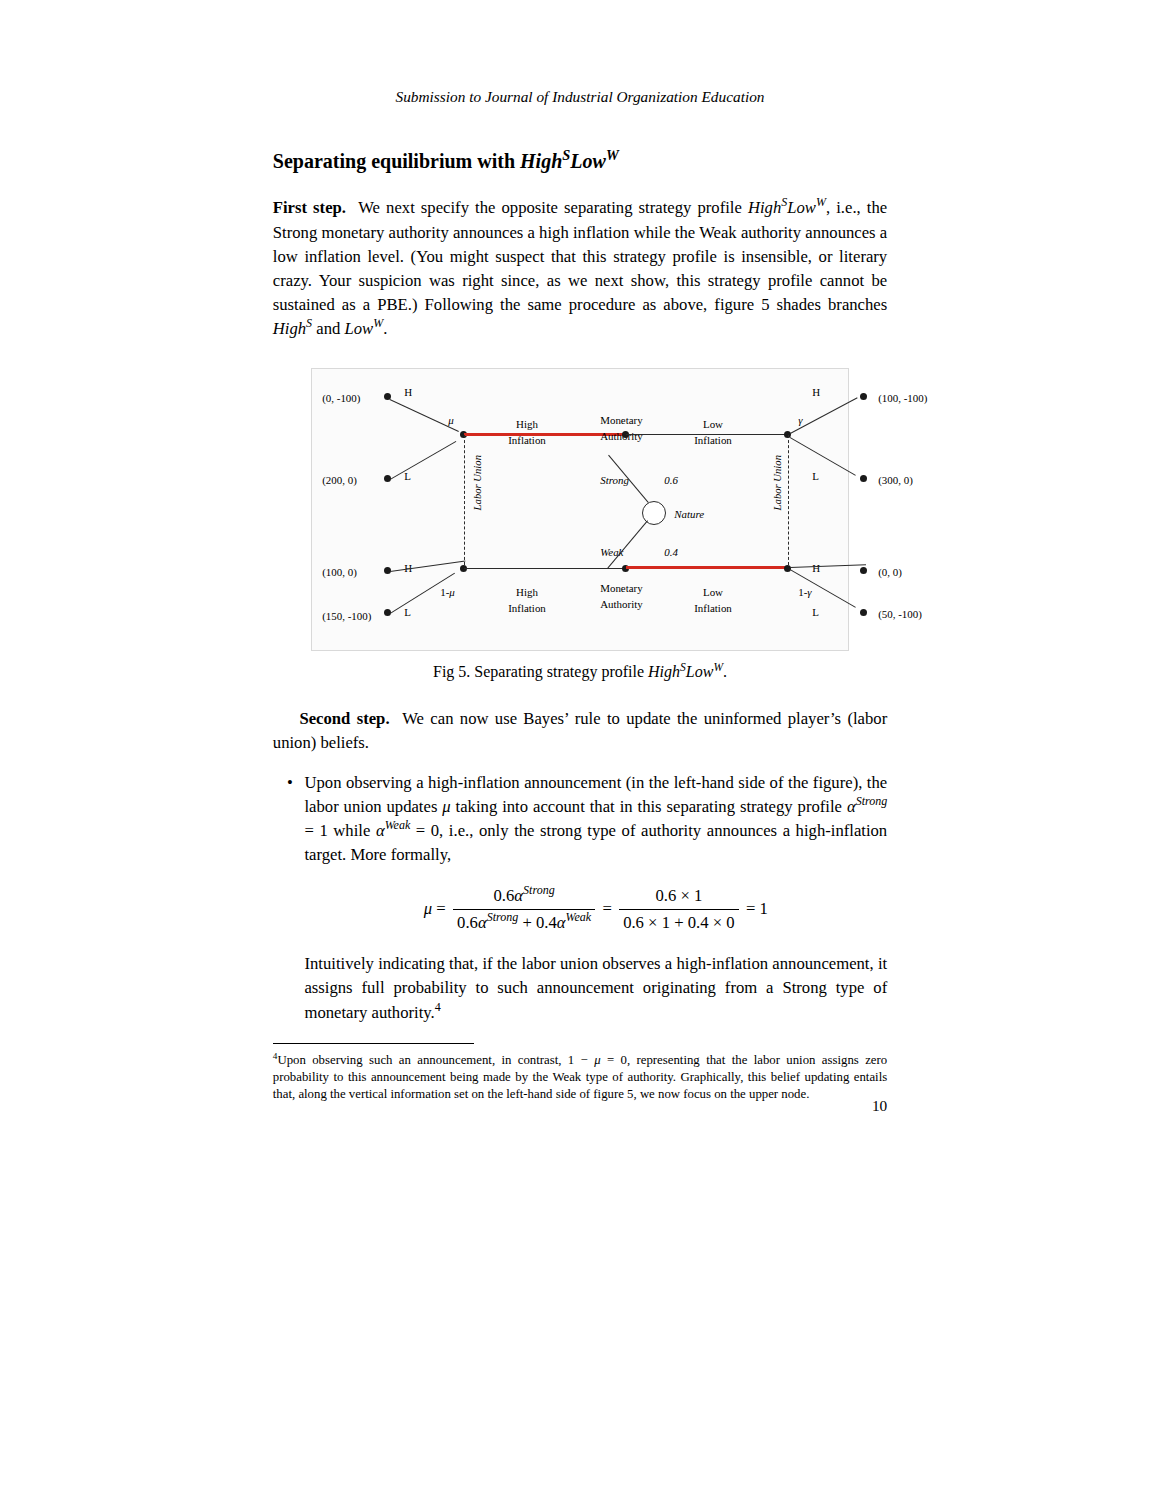Submission to Journal of Industrial Organization Education
Separating equilibrium with HighSLowW
First step. We next specify the opposite separating strategy profile HighSLowW, i.e., the Strong monetary authority announces a high inflation while the Weak authority announces a low inflation level. (You might suspect that this strategy profile is insensible, or literary crazy. Your suspicion was right since, as we next show, this strategy profile cannot be sustained as a PBE.) Following the same procedure as above, figure 5 shades branches HighS and LowW.
(0, -100) H μ (200, 0) L High
Inflation Monetary
Authority Low
Inflation γ H (100, -100) L (300, 0) Strong 0.6 Weak 0.4 Nature Labor Union Labor Union (100, 0) H 1-μ (150, -100) L High
Inflation Monetary
Authority Low
Inflation 1-γ H (0, 0) L (50, -100)
Fig 5. Separating strategy profile HighSLowW.
Second step. We can now use Bayes’ rule to update the uninformed player’s (labor union) beliefs.
Upon observing a high-inflation announcement (in the left-hand side of the figure), the labor union updates μ taking into account that in this separating strategy profile αStrong = 1 while αWeak = 0, i.e., only the strong type of authority announces a high-inflation target. More formally,
μ = 0.6αStrong 0.6αStrong + 0.4αWeak = 0.6 × 1 0.6 × 1 + 0.4 × 0 = 1
Intuitively indicating that, if the labor union observes a high-inflation announcement, it assigns full probability to such announcement originating from a Strong type of monetary authority.4
4Upon observing such an announcement, in contrast, 1 − μ = 0, representing that the labor union assigns zero probability to this announcement being made by the Weak type of authority. Graphically, this belief updating entails that, along the vertical information set on the left-hand side of figure 5, we now focus on the upper node.
10